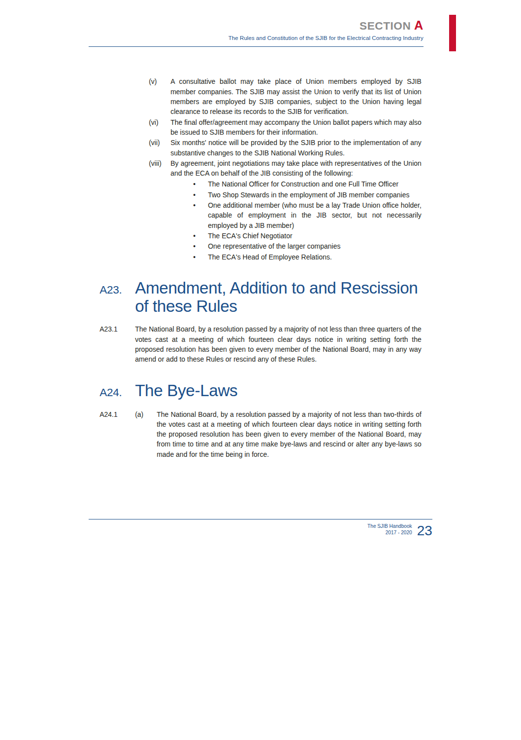SECTION A
The Rules and Constitution of the SJIB for the Electrical Contracting Industry
(v)
A consultative ballot may take place of Union members employed by SJIB member companies. The SJIB may assist the Union to verify that its list of Union members are employed by SJIB companies, subject to the Union having legal clearance to release its records to the SJIB for verification.
(vi)
The final offer/agreement may accompany the Union ballot papers which may also be issued to SJIB members for their information.
(vii)
Six months' notice will be provided by the SJIB prior to the implementation of any substantive changes to the SJIB National Working Rules.
(viii)
By agreement, joint negotiations may take place with representatives of the Union and the ECA on behalf of the JIB consisting of the following:
•
The National Officer for Construction and one Full Time Officer
•
Two Shop Stewards in the employment of JIB member companies
•
One additional member (who must be a lay Trade Union office holder, capable of employment in the JIB sector, but not necessarily employed by a JIB member)
•
The ECA's Chief Negotiator
•
One representative of the larger companies
•
The ECA's Head of Employee Relations.
A23.
Amendment, Addition to and Rescission
of these Rules
A23.1
The National Board, by a resolution passed by a majority of not less than three quarters of the votes cast at a meeting of which fourteen clear days notice in writing setting forth the proposed resolution has been given to every member of the National Board, may in any way amend or add to these Rules or rescind any of these Rules.
A24.
The Bye-Laws
A24.1
(a)
The National Board, by a resolution passed by a majority of not less than two-thirds of the votes cast at a meeting of which fourteen clear days notice in writing setting forth the proposed resolution has been given to every member of the National Board, may from time to time and at any time make bye-laws and rescind or alter any bye-laws so made and for the time being in force.
The SJIB Handbook
2017 - 2020
23